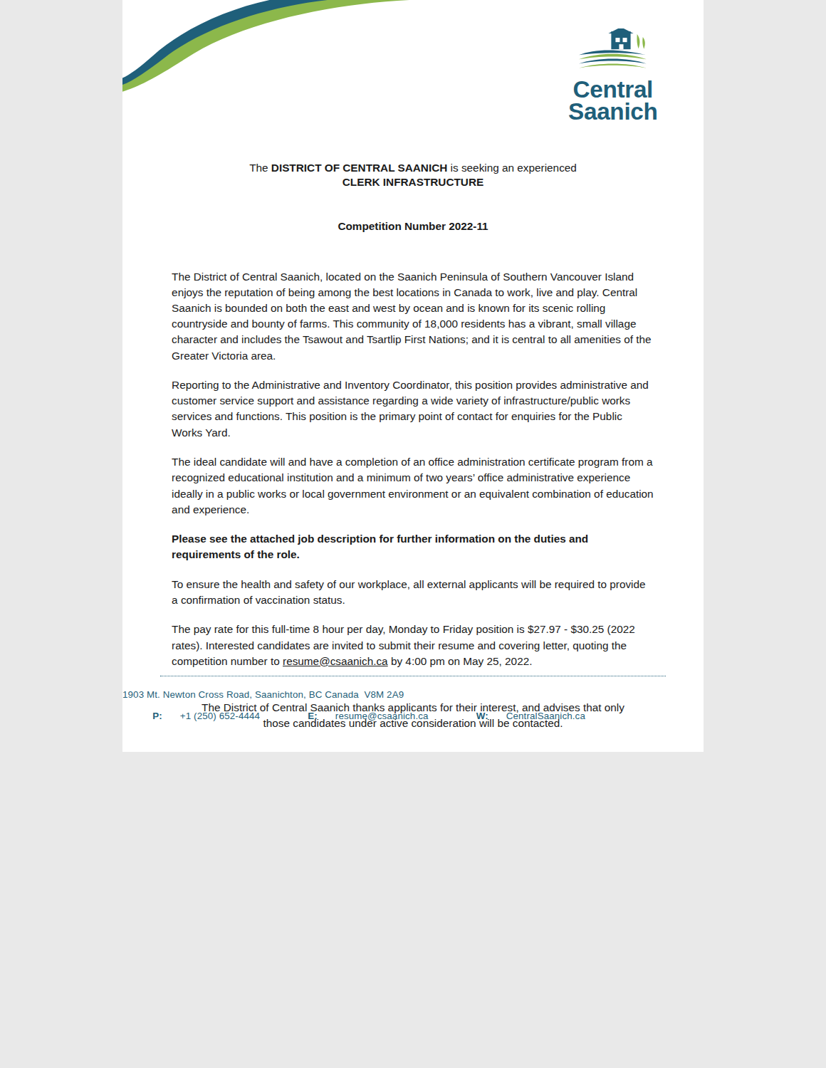Central
Saanich
The DISTRICT OF CENTRAL SAANICH is seeking an experienced
CLERK INFRASTRUCTURE
Competition Number 2022-11
The District of Central Saanich, located on the Saanich Peninsula of Southern Vancouver Island enjoys the reputation of being among the best locations in Canada to work, live and play. Central Saanich is bounded on both the east and west by ocean and is known for its scenic rolling countryside and bounty of farms. This community of 18,000 residents has a vibrant, small village character and includes the Tsawout and Tsartlip First Nations; and it is central to all amenities of the Greater Victoria area.
Reporting to the Administrative and Inventory Coordinator, this position provides administrative and customer service support and assistance regarding a wide variety of infrastructure/public works services and functions. This position is the primary point of contact for enquiries for the Public Works Yard.
The ideal candidate will and have a completion of an office administration certificate program from a recognized educational institution and a minimum of two years’ office administrative experience ideally in a public works or local government environment or an equivalent combination of education and experience.
Please see the attached job description for further information on the duties and requirements of the role.
To ensure the health and safety of our workplace, all external applicants will be required to provide a confirmation of vaccination status.
The pay rate for this full-time 8 hour per day, Monday to Friday position is $27.97 - $30.25 (2022 rates). Interested candidates are invited to submit their resume and covering letter, quoting the competition number to resume@csaanich.ca by 4:00 pm on May 25, 2022.
The District of Central Saanich thanks applicants for their interest, and advises that only those candidates under active consideration will be contacted.
1903 Mt. Newton Cross Road, Saanichton, BC Canada V8M 2A9
P: +1 (250) 652-4444 E: resume@csaanich.ca W: CentralSaanich.ca